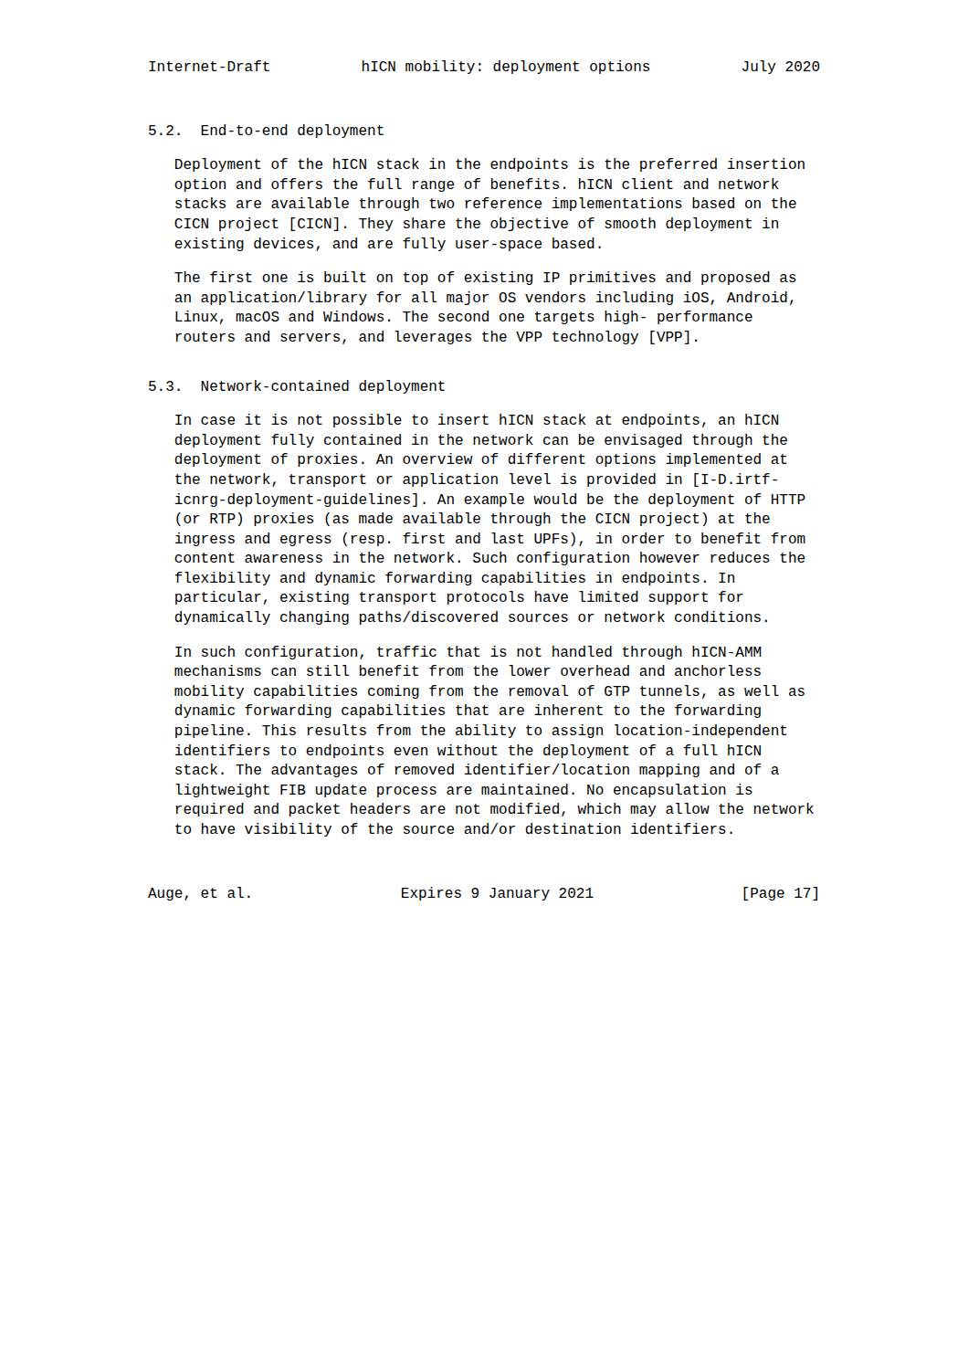Internet-Draft hICN mobility: deployment options July 2020
5.2. End-to-end deployment
Deployment of the hICN stack in the endpoints is the preferred insertion option and offers the full range of benefits. hICN client and network stacks are available through two reference implementations based on the CICN project [CICN]. They share the objective of smooth deployment in existing devices, and are fully user-space based.
The first one is built on top of existing IP primitives and proposed as an application/library for all major OS vendors including iOS, Android, Linux, macOS and Windows. The second one targets high- performance routers and servers, and leverages the VPP technology [VPP].
5.3. Network-contained deployment
In case it is not possible to insert hICN stack at endpoints, an hICN deployment fully contained in the network can be envisaged through the deployment of proxies. An overview of different options implemented at the network, transport or application level is provided in [I-D.irtf-icnrg-deployment-guidelines]. An example would be the deployment of HTTP (or RTP) proxies (as made available through the CICN project) at the ingress and egress (resp. first and last UPFs), in order to benefit from content awareness in the network. Such configuration however reduces the flexibility and dynamic forwarding capabilities in endpoints. In particular, existing transport protocols have limited support for dynamically changing paths/discovered sources or network conditions.
In such configuration, traffic that is not handled through hICN-AMM mechanisms can still benefit from the lower overhead and anchorless mobility capabilities coming from the removal of GTP tunnels, as well as dynamic forwarding capabilities that are inherent to the forwarding pipeline. This results from the ability to assign location-independent identifiers to endpoints even without the deployment of a full hICN stack. The advantages of removed identifier/location mapping and of a lightweight FIB update process are maintained. No encapsulation is required and packet headers are not modified, which may allow the network to have visibility of the source and/or destination identifiers.
Auge, et al. Expires 9 January 2021 [Page 17]